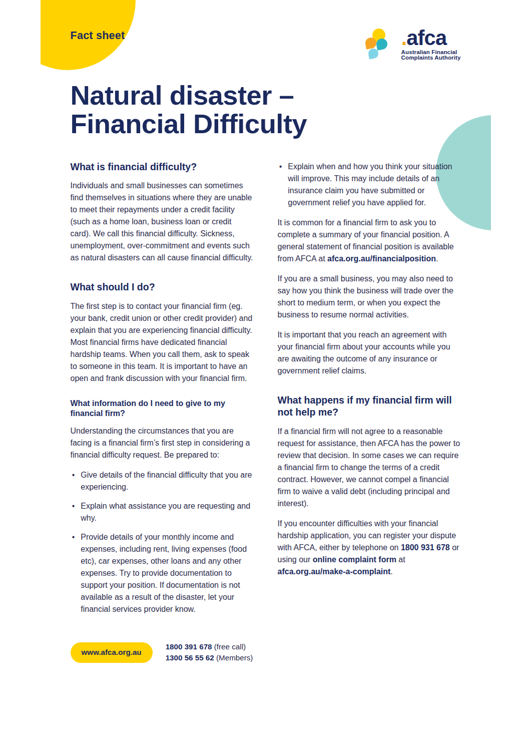Fact sheet
. afca
Australian Financial
Complaints Authority
Natural disaster –
Financial Difficulty
What is financial difficulty?
Individuals and small businesses can sometimes find themselves in situations where they are unable to meet their repayments under a credit facility (such as a home loan, business loan or credit card). We call this financial difficulty. Sickness, unemployment, over-commitment and events such as natural disasters can all cause financial difficulty.
What should I do?
The first step is to contact your financial firm (eg. your bank, credit union or other credit provider) and explain that you are experiencing financial difficulty. Most financial firms have dedicated financial hardship teams. When you call them, ask to speak to someone in this team. It is important to have an open and frank discussion with your financial firm.
What information do I need to give to my financial firm?
Understanding the circumstances that you are facing is a financial firm’s first step in considering a financial difficulty request. Be prepared to:
Give details of the financial difficulty that you are experiencing.
Explain what assistance you are requesting and why.
Provide details of your monthly income and expenses, including rent, living expenses (food etc), car expenses, other loans and any other expenses. Try to provide documentation to support your position. If documentation is not available as a result of the disaster, let your financial services provider know.
Explain when and how you think your situation will improve. This may include details of an insurance claim you have submitted or government relief you have applied for.
It is common for a financial firm to ask you to complete a summary of your financial position. A general statement of financial position is available from AFCA at afca.org.au/financialposition.
If you are a small business, you may also need to say how you think the business will trade over the short to medium term, or when you expect the business to resume normal activities.
It is important that you reach an agreement with your financial firm about your accounts while you are awaiting the outcome of any insurance or government relief claims.
What happens if my financial firm will not help me?
If a financial firm will not agree to a reasonable request for assistance, then AFCA has the power to review that decision. In some cases we can require a financial firm to change the terms of a credit contract. However, we cannot compel a financial firm to waive a valid debt (including principal and interest).
If you encounter difficulties with your financial hardship application, you can register your dispute with AFCA, either by telephone on 1800 931 678 or using our online complaint form at afca.org.au/make-a-complaint.
www.afca.org.au
1800 391 678 (free call)
1300 56 55 62 (Members)